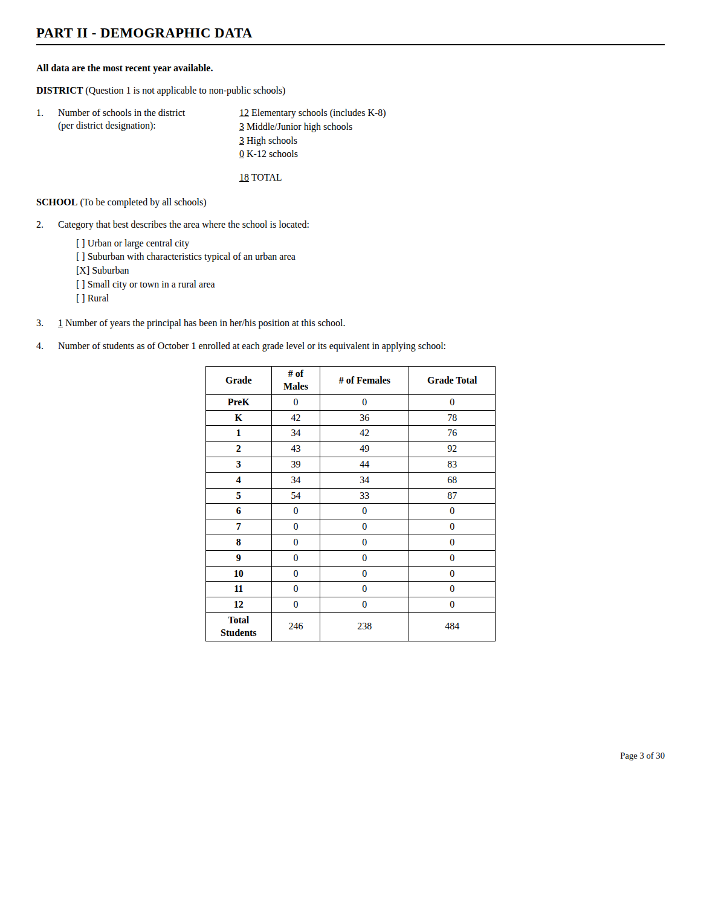PART II - DEMOGRAPHIC DATA
All data are the most recent year available.
DISTRICT (Question 1 is not applicable to non-public schools)
1.
Number of schools in the district
(per district designation):
12 Elementary schools (includes K-8)
3 Middle/Junior high schools
3 High schools
0 K-12 schools
18 TOTAL
SCHOOL (To be completed by all schools)
2.
Category that best describes the area where the school is located:
[ ] Urban or large central city
[ ] Suburban with characteristics typical of an urban area
[X] Suburban
[ ] Small city or town in a rural area
[ ] Rural
3.
1 Number of years the principal has been in her/his position at this school.
4.
Number of students as of October 1 enrolled at each grade level or its equivalent in applying school:
| Grade | # of Males | # of Females | Grade Total |
| --- | --- | --- | --- |
| PreK | 0 | 0 | 0 |
| K | 42 | 36 | 78 |
| 1 | 34 | 42 | 76 |
| 2 | 43 | 49 | 92 |
| 3 | 39 | 44 | 83 |
| 4 | 34 | 34 | 68 |
| 5 | 54 | 33 | 87 |
| 6 | 0 | 0 | 0 |
| 7 | 0 | 0 | 0 |
| 8 | 0 | 0 | 0 |
| 9 | 0 | 0 | 0 |
| 10 | 0 | 0 | 0 |
| 11 | 0 | 0 | 0 |
| 12 | 0 | 0 | 0 |
| Total Students | 246 | 238 | 484 |
Page 3 of 30